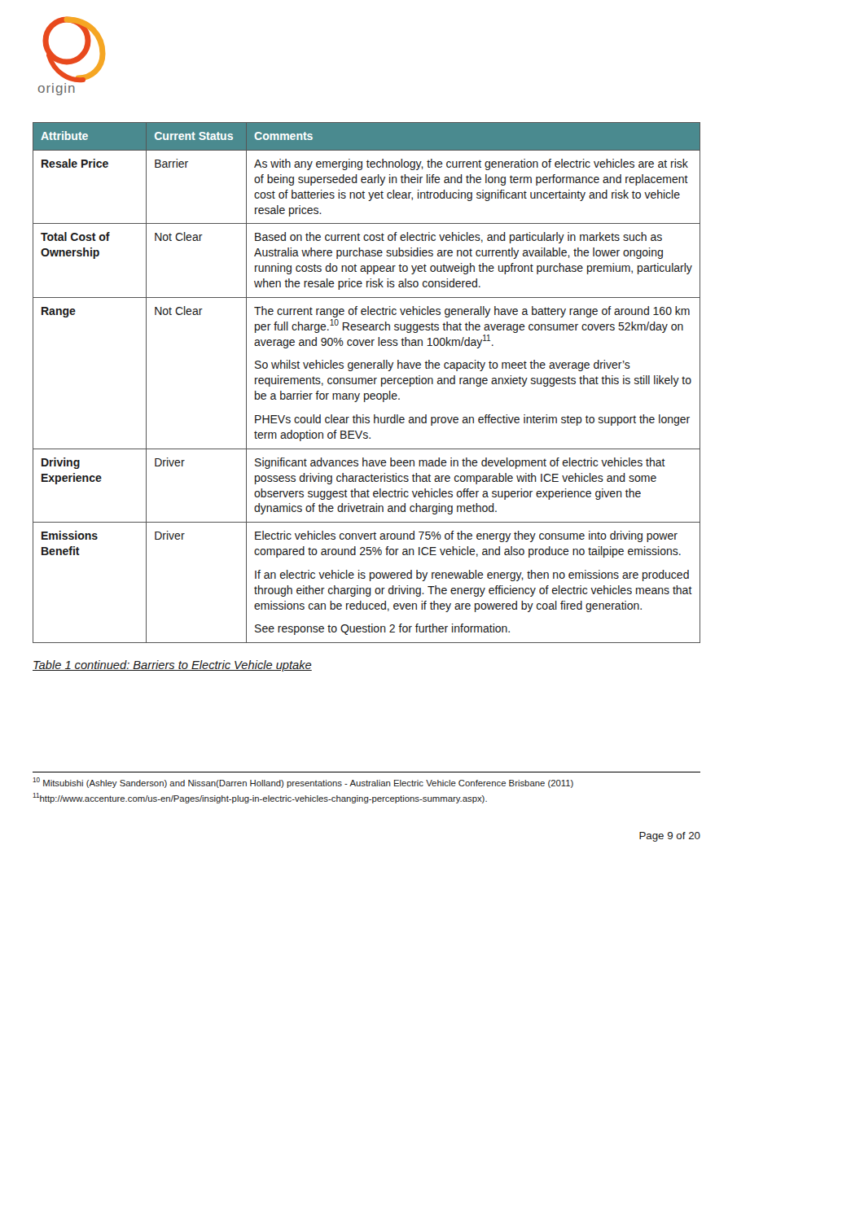origin
| Attribute | Current Status | Comments |
| --- | --- | --- |
| Resale Price | Barrier | As with any emerging technology, the current generation of electric vehicles are at risk of being superseded early in their life and the long term performance and replacement cost of batteries is not yet clear, introducing significant uncertainty and risk to vehicle resale prices. |
| Total Cost of Ownership | Not Clear | Based on the current cost of electric vehicles, and particularly in markets such as Australia where purchase subsidies are not currently available, the lower ongoing running costs do not appear to yet outweigh the upfront purchase premium, particularly when the resale price risk is also considered. |
| Range | Not Clear | The current range of electric vehicles generally have a battery range of around 160 km per full charge. 10 Research suggests that the average consumer covers 52km/day on average and 90% cover less than 100km/day 11 . So whilst vehicles generally have the capacity to meet the average driver’s requirements, consumer perception and range anxiety suggests that this is still likely to be a barrier for many people. PHEVs could clear this hurdle and prove an effective interim step to support the longer term adoption of BEVs. |
| Driving Experience | Driver | Significant advances have been made in the development of electric vehicles that possess driving characteristics that are comparable with ICE vehicles and some observers suggest that electric vehicles offer a superior experience given the dynamics of the drivetrain and charging method. |
| Emissions Benefit | Driver | Electric vehicles convert around 75% of the energy they consume into driving power compared to around 25% for an ICE vehicle, and also produce no tailpipe emissions. If an electric vehicle is powered by renewable energy, then no emissions are produced through either charging or driving. The energy efficiency of electric vehicles means that emissions can be reduced, even if they are powered by coal fired generation. See response to Question 2 for further information. |
Table 1 continued: Barriers to Electric Vehicle uptake
10 Mitsubishi (Ashley Sanderson) and Nissan(Darren Holland) presentations - Australian Electric Vehicle Conference Brisbane (2011)
11http://www.accenture.com/us-en/Pages/insight-plug-in-electric-vehicles-changing-perceptions-summary.aspx).
Page 9 of 20